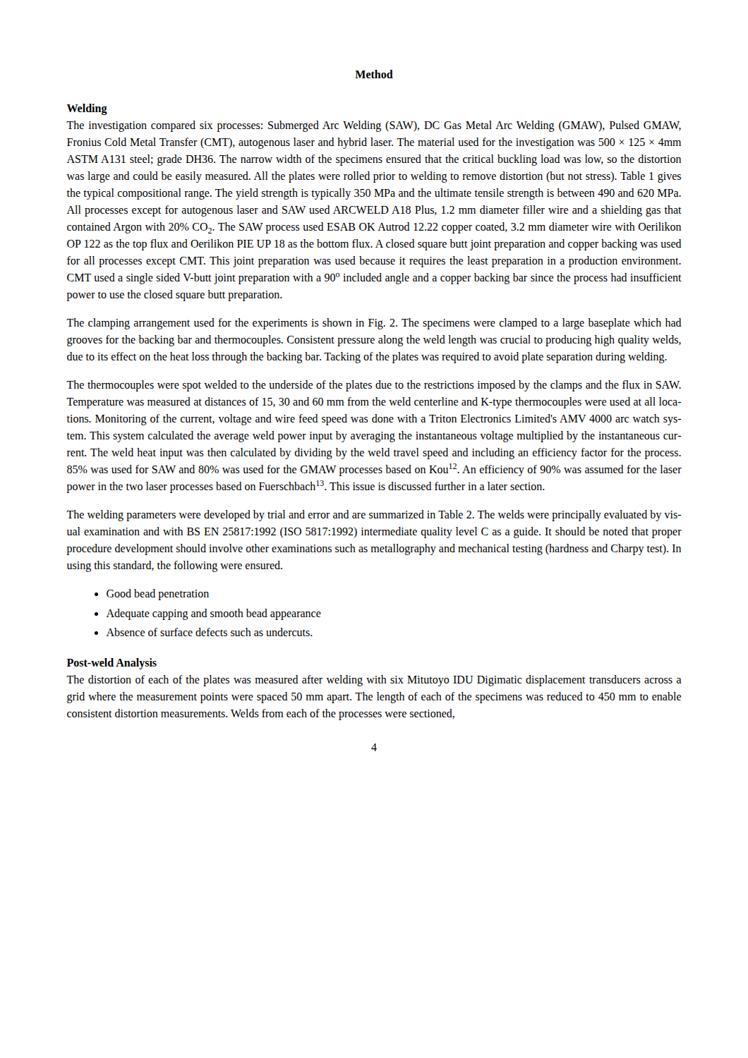Method
Welding
The investigation compared six processes: Submerged Arc Welding (SAW), DC Gas Metal Arc Welding (GMAW), Pulsed GMAW, Fronius Cold Metal Transfer (CMT), autogenous laser and hybrid laser. The material used for the investigation was 500 × 125 × 4mm ASTM A131 steel; grade DH36. The narrow width of the specimens ensured that the critical buckling load was low, so the distortion was large and could be easily measured. All the plates were rolled prior to welding to remove distortion (but not stress). Table 1 gives the typical compositional range. The yield strength is typically 350 MPa and the ultimate tensile strength is between 490 and 620 MPa. All processes except for autogenous laser and SAW used ARCWELD A18 Plus, 1.2 mm diameter filler wire and a shielding gas that contained Argon with 20% CO2. The SAW process used ESAB OK Autrod 12.22 copper coated, 3.2 mm diameter wire with Oerilikon OP 122 as the top flux and Oerilikon PIE UP 18 as the bottom flux. A closed square butt joint preparation and copper backing was used for all processes except CMT. This joint preparation was used because it requires the least preparation in a production environment. CMT used a single sided V-butt joint preparation with a 90o included angle and a copper backing bar since the process had insufficient power to use the closed square butt preparation.
The clamping arrangement used for the experiments is shown in Fig. 2. The specimens were clamped to a large baseplate which had grooves for the backing bar and thermocouples. Consistent pressure along the weld length was crucial to producing high quality welds, due to its effect on the heat loss through the backing bar. Tacking of the plates was required to avoid plate separation during welding.
The thermocouples were spot welded to the underside of the plates due to the restrictions imposed by the clamps and the flux in SAW. Temperature was measured at distances of 15, 30 and 60 mm from the weld centerline and K-type thermocouples were used at all locations. Monitoring of the current, voltage and wire feed speed was done with a Triton Electronics Limited's AMV 4000 arc watch system. This system calculated the average weld power input by averaging the instantaneous voltage multiplied by the instantaneous current. The weld heat input was then calculated by dividing by the weld travel speed and including an efficiency factor for the process. 85% was used for SAW and 80% was used for the GMAW processes based on Kou12. An efficiency of 90% was assumed for the laser power in the two laser processes based on Fuerschbach13. This issue is discussed further in a later section.
The welding parameters were developed by trial and error and are summarized in Table 2. The welds were principally evaluated by visual examination and with BS EN 25817:1992 (ISO 5817:1992) intermediate quality level C as a guide. It should be noted that proper procedure development should involve other examinations such as metallography and mechanical testing (hardness and Charpy test). In using this standard, the following were ensured.
Good bead penetration
Adequate capping and smooth bead appearance
Absence of surface defects such as undercuts.
Post-weld Analysis
The distortion of each of the plates was measured after welding with six Mitutoyo IDU Digimatic displacement transducers across a grid where the measurement points were spaced 50 mm apart. The length of each of the specimens was reduced to 450 mm to enable consistent distortion measurements. Welds from each of the processes were sectioned,
4